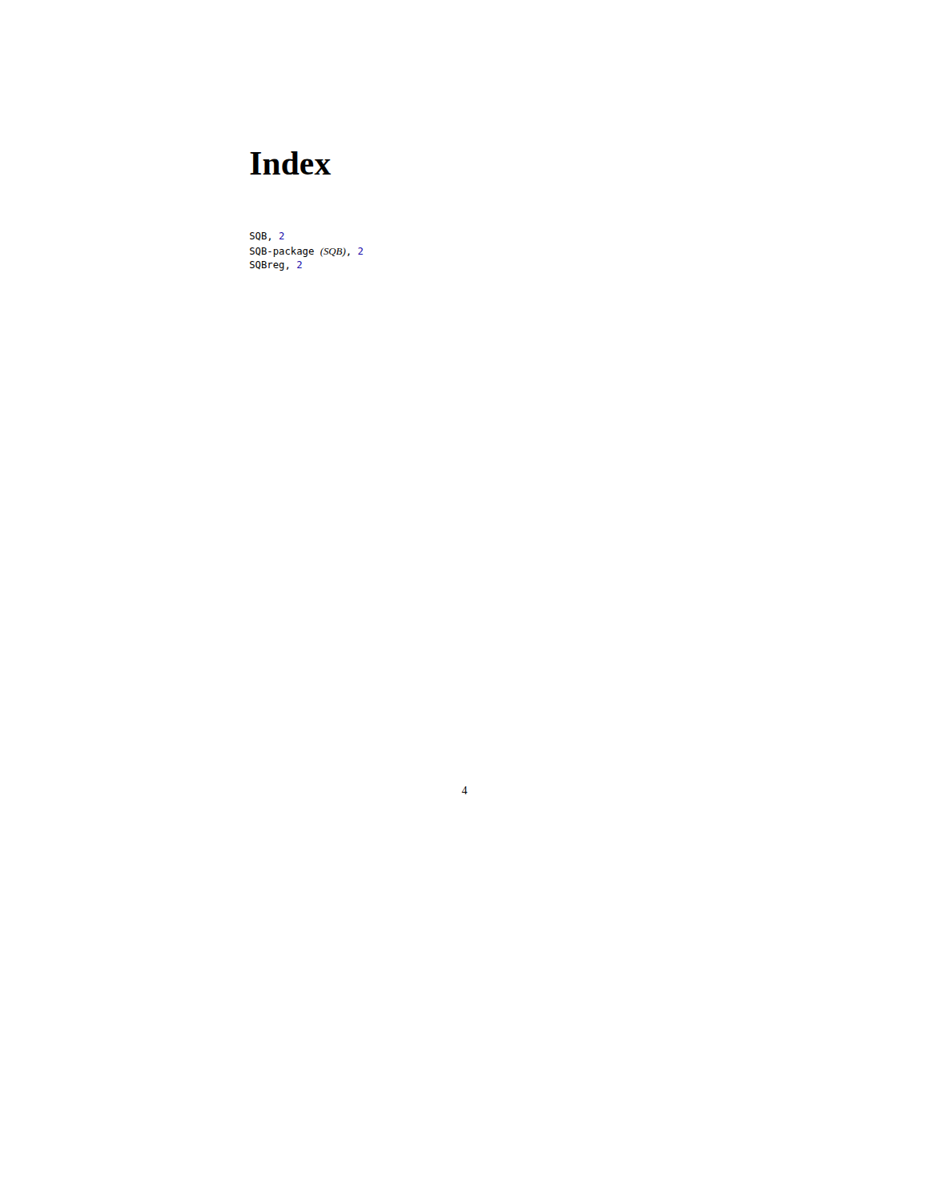Index
SQB, 2
SQB-package (SQB), 2
SQBreg, 2
4